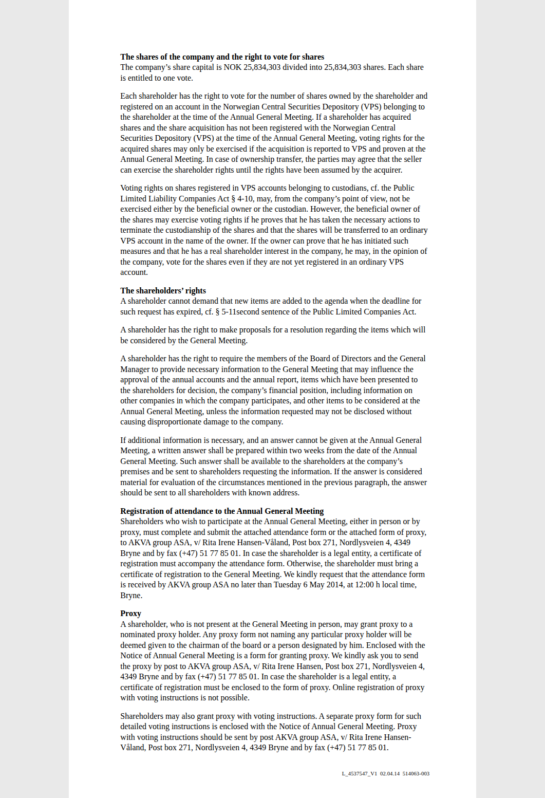The shares of the company and the right to vote for shares
The company’s share capital is NOK 25,834,303 divided into 25,834,303 shares. Each share is entitled to one vote.
Each shareholder has the right to vote for the number of shares owned by the shareholder and registered on an account in the Norwegian Central Securities Depository (VPS) belonging to the shareholder at the time of the Annual General Meeting. If a shareholder has acquired shares and the share acquisition has not been registered with the Norwegian Central Securities Depository (VPS) at the time of the Annual General Meeting, voting rights for the acquired shares may only be exercised if the acquisition is reported to VPS and proven at the Annual General Meeting. In case of ownership transfer, the parties may agree that the seller can exercise the shareholder rights until the rights have been assumed by the acquirer.
Voting rights on shares registered in VPS accounts belonging to custodians, cf. the Public Limited Liability Companies Act § 4-10, may, from the company’s point of view, not be exercised either by the beneficial owner or the custodian. However, the beneficial owner of the shares may exercise voting rights if he proves that he has taken the necessary actions to terminate the custodianship of the shares and that the shares will be transferred to an ordinary VPS account in the name of the owner. If the owner can prove that he has initiated such measures and that he has a real shareholder interest in the company, he may, in the opinion of the company, vote for the shares even if they are not yet registered in an ordinary VPS account.
The shareholders’ rights
A shareholder cannot demand that new items are added to the agenda when the deadline for such request has expired, cf. § 5-11second sentence of the Public Limited Companies Act.
A shareholder has the right to make proposals for a resolution regarding the items which will be considered by the General Meeting.
A shareholder has the right to require the members of the Board of Directors and the General Manager to provide necessary information to the General Meeting that may influence the approval of the annual accounts and the annual report, items which have been presented to the shareholders for decision, the company’s financial position, including information on other companies in which the company participates, and other items to be considered at the Annual General Meeting, unless the information requested may not be disclosed without causing disproportionate damage to the company.
If additional information is necessary, and an answer cannot be given at the Annual General Meeting, a written answer shall be prepared within two weeks from the date of the Annual General Meeting. Such answer shall be available to the shareholders at the company’s premises and be sent to shareholders requesting the information. If the answer is considered material for evaluation of the circumstances mentioned in the previous paragraph, the answer should be sent to all shareholders with known address.
Registration of attendance to the Annual General Meeting
Shareholders who wish to participate at the Annual General Meeting, either in person or by proxy, must complete and submit the attached attendance form or the attached form of proxy, to AKVA group ASA, v/ Rita Irene Hansen-Våland, Post box 271, Nordlysveien 4, 4349 Bryne and by fax (+47) 51 77 85 01. In case the shareholder is a legal entity, a certificate of registration must accompany the attendance form. Otherwise, the shareholder must bring a certificate of registration to the General Meeting. We kindly request that the attendance form is received by AKVA group ASA no later than Tuesday 6 May 2014, at 12:00 h local time, Bryne.
Proxy
A shareholder, who is not present at the General Meeting in person, may grant proxy to a nominated proxy holder. Any proxy form not naming any particular proxy holder will be deemed given to the chairman of the board or a person designated by him. Enclosed with the Notice of Annual General Meeting is a form for granting proxy. We kindly ask you to send the proxy by post to AKVA group ASA, v/ Rita Irene Hansen, Post box 271, Nordlysveien 4, 4349 Bryne and by fax (+47) 51 77 85 01. In case the shareholder is a legal entity, a certificate of registration must be enclosed to the form of proxy. Online registration of proxy with voting instructions is not possible.
Shareholders may also grant proxy with voting instructions. A separate proxy form for such detailed voting instructions is enclosed with the Notice of Annual General Meeting. Proxy with voting instructions should be sent by post AKVA group ASA, v/ Rita Irene Hansen-Våland, Post box 271, Nordlysveien 4, 4349 Bryne and by fax (+47) 51 77 85 01.
L_4537547_V1 02.04.14 514063-003